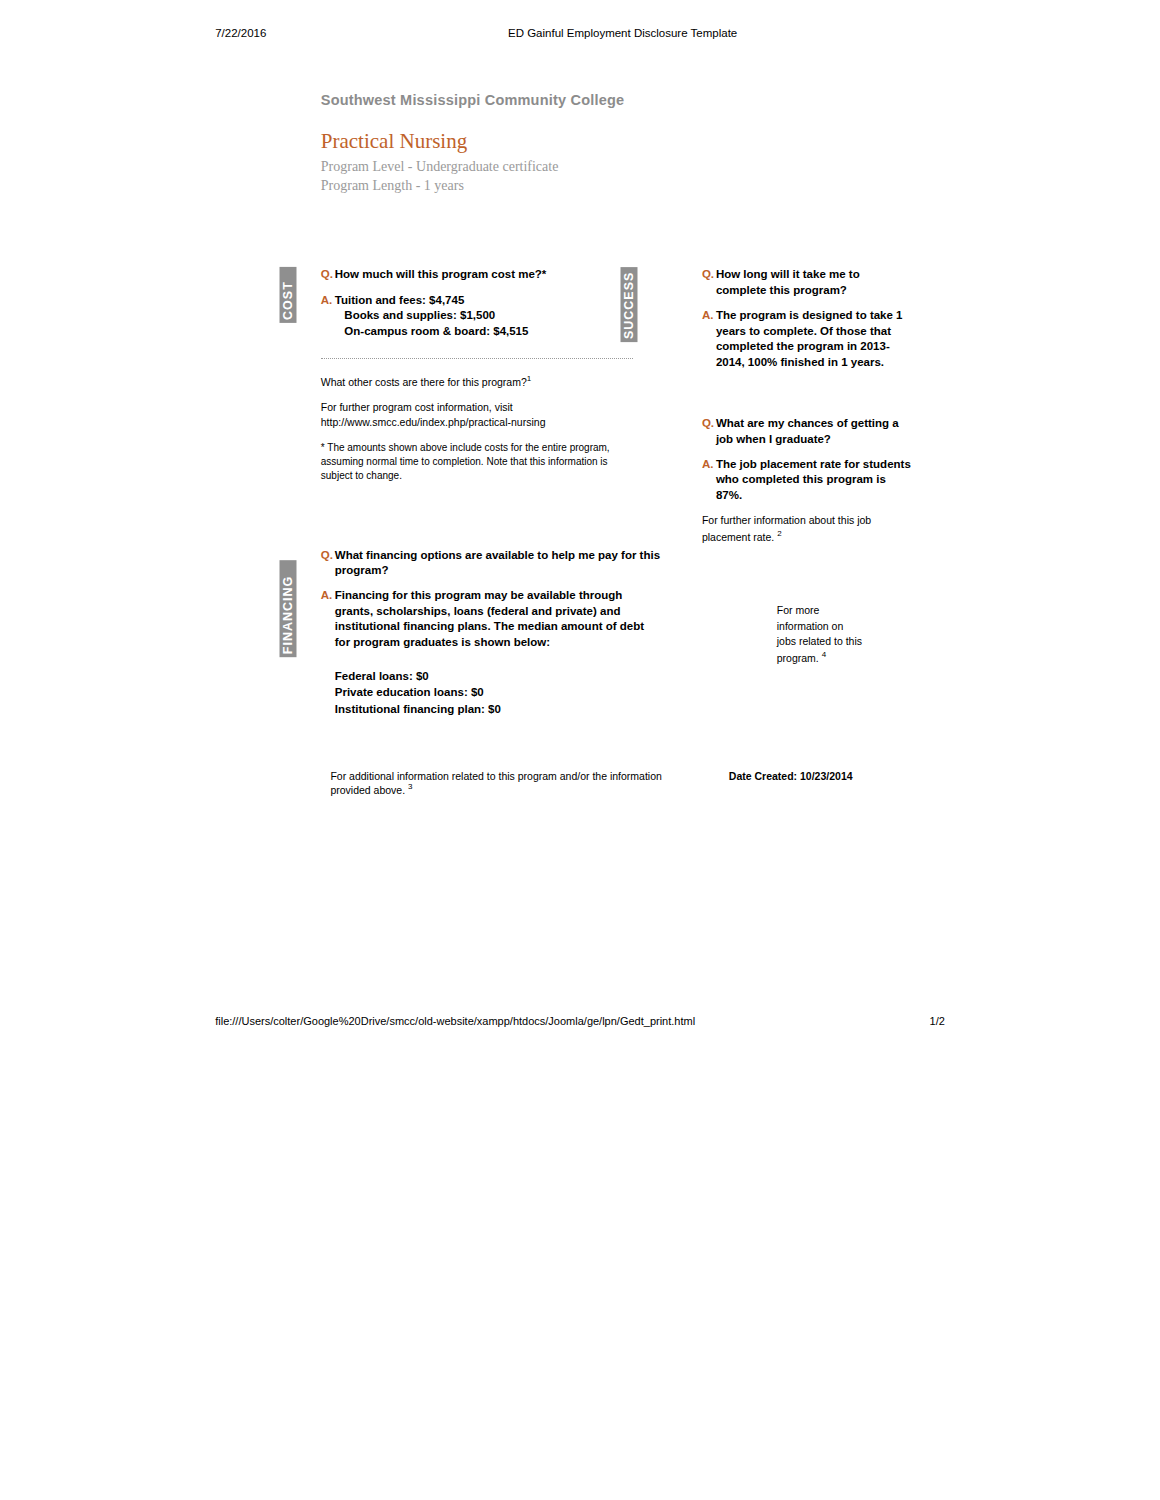7/22/2016
ED Gainful Employment Disclosure Template
Southwest Mississippi Community College
Practical Nursing
Program Level - Undergraduate certificate
Program Length - 1 years
COST
Q. How much will this program cost me?*
A. Tuition and fees: $4,745
Books and supplies: $1,500
On-campus room & board: $4,515
What other costs are there for this program?1
For further program cost information, visit
http://www.smcc.edu/index.php/practical-nursing
* The amounts shown above include costs for the entire program, assuming normal time to completion. Note that this information is subject to change.
FINANCING
Q. What financing options are available to help me pay for this program?
A. Financing for this program may be available through grants, scholarships, loans (federal and private) and institutional financing plans. The median amount of debt for program graduates is shown below:
Federal loans: $0
Private education loans: $0
Institutional financing plan: $0
SUCCESS
Q. How long will it take me to complete this program?
A. The program is designed to take 1 years to complete. Of those that completed the program in 2013-2014, 100% finished in 1 years.
Q. What are my chances of getting a job when I graduate?
A. The job placement rate for students who completed this program is 87%.
For further information about this job placement rate. 2
For more
information on
jobs related to this
program. 4
For additional information related to this program and/or the information provided above. 3
Date Created: 10/23/2014
file:///Users/colter/Google%20Drive/smcc/old-website/xampp/htdocs/Joomla/ge/lpn/Gedt_print.html
1/2